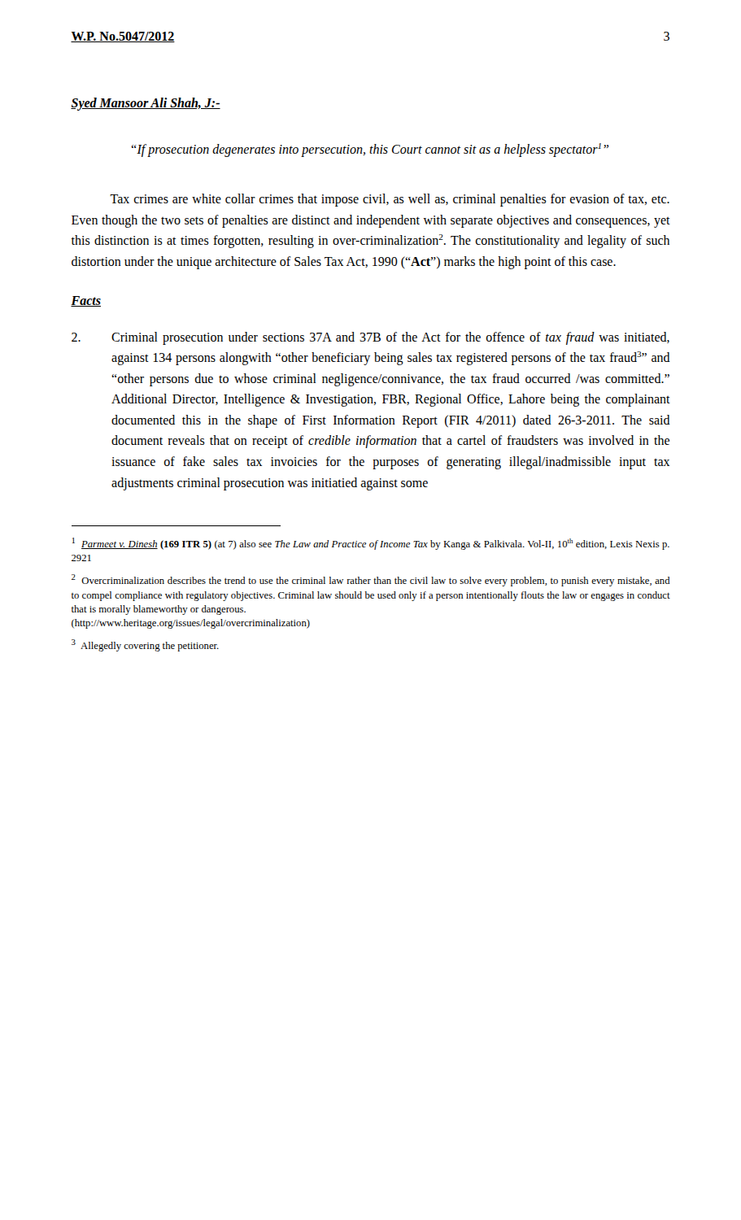W.P. No.5047/2012 3
Syed Mansoor Ali Shah, J:-
“If prosecution degenerates into persecution, this Court cannot sit as a helpless spectator1”
Tax crimes are white collar crimes that impose civil, as well as, criminal penalties for evasion of tax, etc. Even though the two sets of penalties are distinct and independent with separate objectives and consequences, yet this distinction is at times forgotten, resulting in over-criminalization2. The constitutionality and legality of such distortion under the unique architecture of Sales Tax Act, 1990 (“Act”) marks the high point of this case.
Facts
2.
Criminal prosecution under sections 37A and 37B of the Act for the offence of tax fraud was initiated, against 134 persons alongwith “other beneficiary being sales tax registered persons of the tax fraud3” and “other persons due to whose criminal negligence/connivance, the tax fraud occurred /was committed.” Additional Director, Intelligence & Investigation, FBR, Regional Office, Lahore being the complainant documented this in the shape of First Information Report (FIR 4/2011) dated 26-3-2011. The said document reveals that on receipt of credible information that a cartel of fraudsters was involved in the issuance of fake sales tax invoicies for the purposes of generating illegal/inadmissible input tax adjustments criminal prosecution was initiatied against some
1 Parmeet v. Dinesh (169 ITR 5) (at 7) also see The Law and Practice of Income Tax by Kanga & Palkivala. Vol-II, 10th edition, Lexis Nexis p. 2921
2 Overcriminalization describes the trend to use the criminal law rather than the civil law to solve every problem, to punish every mistake, and to compel compliance with regulatory objectives. Criminal law should be used only if a person intentionally flouts the law or engages in conduct that is morally blameworthy or dangerous.
(http://www.heritage.org/issues/legal/overcriminalization)
3 Allegedly covering the petitioner.